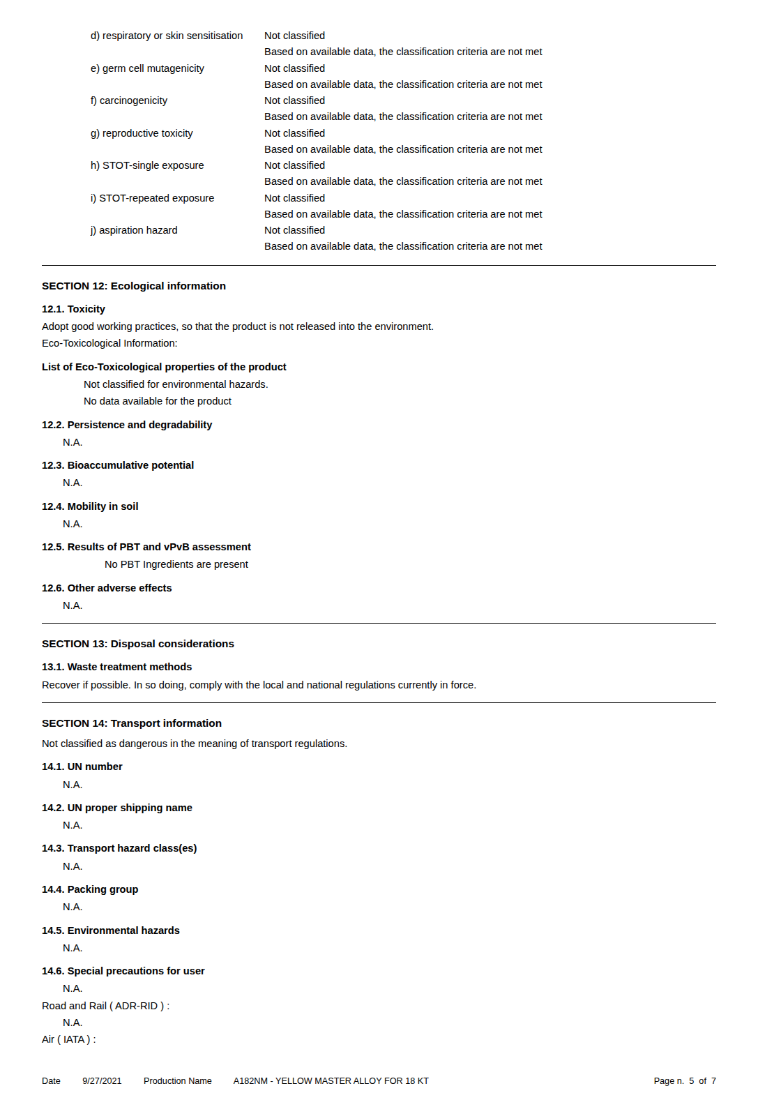| d) respiratory or skin sensitisation | Not classified |
| | Based on available data, the classification criteria are not met |
| e) germ cell mutagenicity | Not classified |
| | Based on available data, the classification criteria are not met |
| f) carcinogenicity | Not classified |
| | Based on available data, the classification criteria are not met |
| g) reproductive toxicity | Not classified |
| | Based on available data, the classification criteria are not met |
| h) STOT-single exposure | Not classified |
| | Based on available data, the classification criteria are not met |
| i) STOT-repeated exposure | Not classified |
| | Based on available data, the classification criteria are not met |
| j) aspiration hazard | Not classified |
| | Based on available data, the classification criteria are not met |
SECTION 12: Ecological information
12.1. Toxicity
Adopt good working practices, so that the product is not released into the environment.
Eco-Toxicological Information:
List of Eco-Toxicological properties of the product
Not classified for environmental hazards.
No data available for the product
12.2. Persistence and degradability
N.A.
12.3. Bioaccumulative potential
N.A.
12.4. Mobility in soil
N.A.
12.5. Results of PBT and vPvB assessment
No PBT Ingredients are present
12.6. Other adverse effects
N.A.
SECTION 13: Disposal considerations
13.1. Waste treatment methods
Recover if possible. In so doing, comply with the local and national regulations currently in force.
SECTION 14: Transport information
Not classified as dangerous in the meaning of transport regulations.
14.1. UN number
N.A.
14.2. UN proper shipping name
N.A.
14.3. Transport hazard class(es)
N.A.
14.4. Packing group
N.A.
14.5. Environmental hazards
N.A.
14.6. Special precautions for user
N.A.
Road and Rail ( ADR-RID ) :
N.A.
Air ( IATA ) :
Date 9/27/2021 Production Name A182NM - YELLOW MASTER ALLOY FOR 18 KT
Page n. 5 of 7